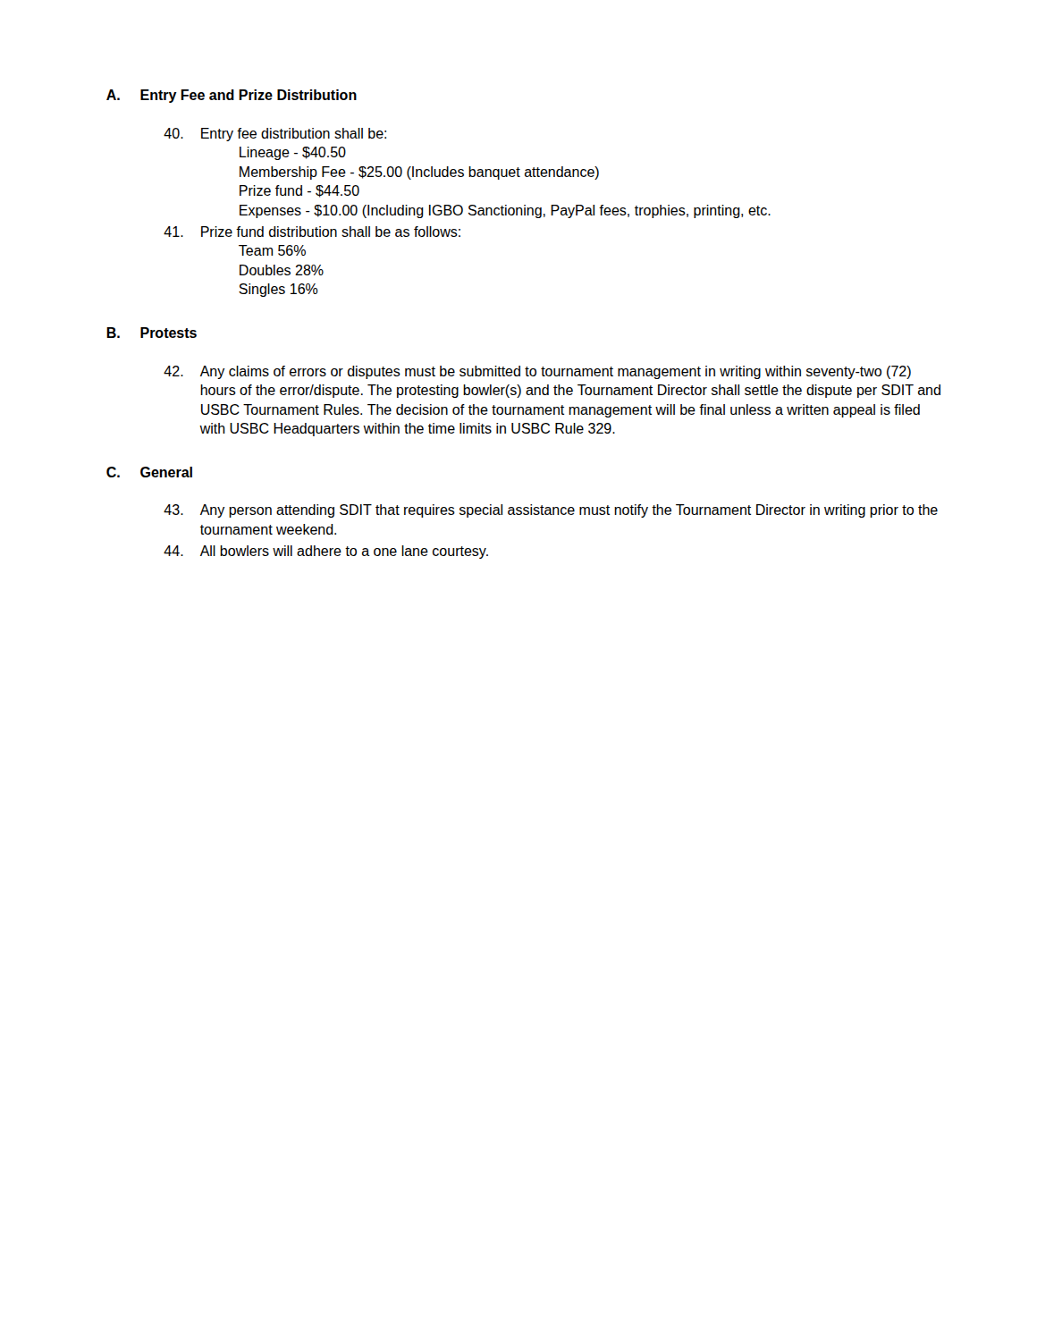Entry Fee and Prize Distribution
40. Entry fee distribution shall be:
Lineage - $40.50
Membership Fee - $25.00 (Includes banquet attendance)
Prize fund - $44.50
Expenses - $10.00 (Including IGBO Sanctioning, PayPal fees, trophies, printing, etc.
41. Prize fund distribution shall be as follows:
Team 56%
Doubles 28%
Singles 16%
Protests
42. Any claims of errors or disputes must be submitted to tournament management in writing within seventy-two (72) hours of the error/dispute. The protesting bowler(s) and the Tournament Director shall settle the dispute per SDIT and USBC Tournament Rules. The decision of the tournament management will be final unless a written appeal is filed with USBC Headquarters within the time limits in USBC Rule 329.
General
43. Any person attending SDIT that requires special assistance must notify the Tournament Director in writing prior to the tournament weekend.
44. All bowlers will adhere to a one lane courtesy.